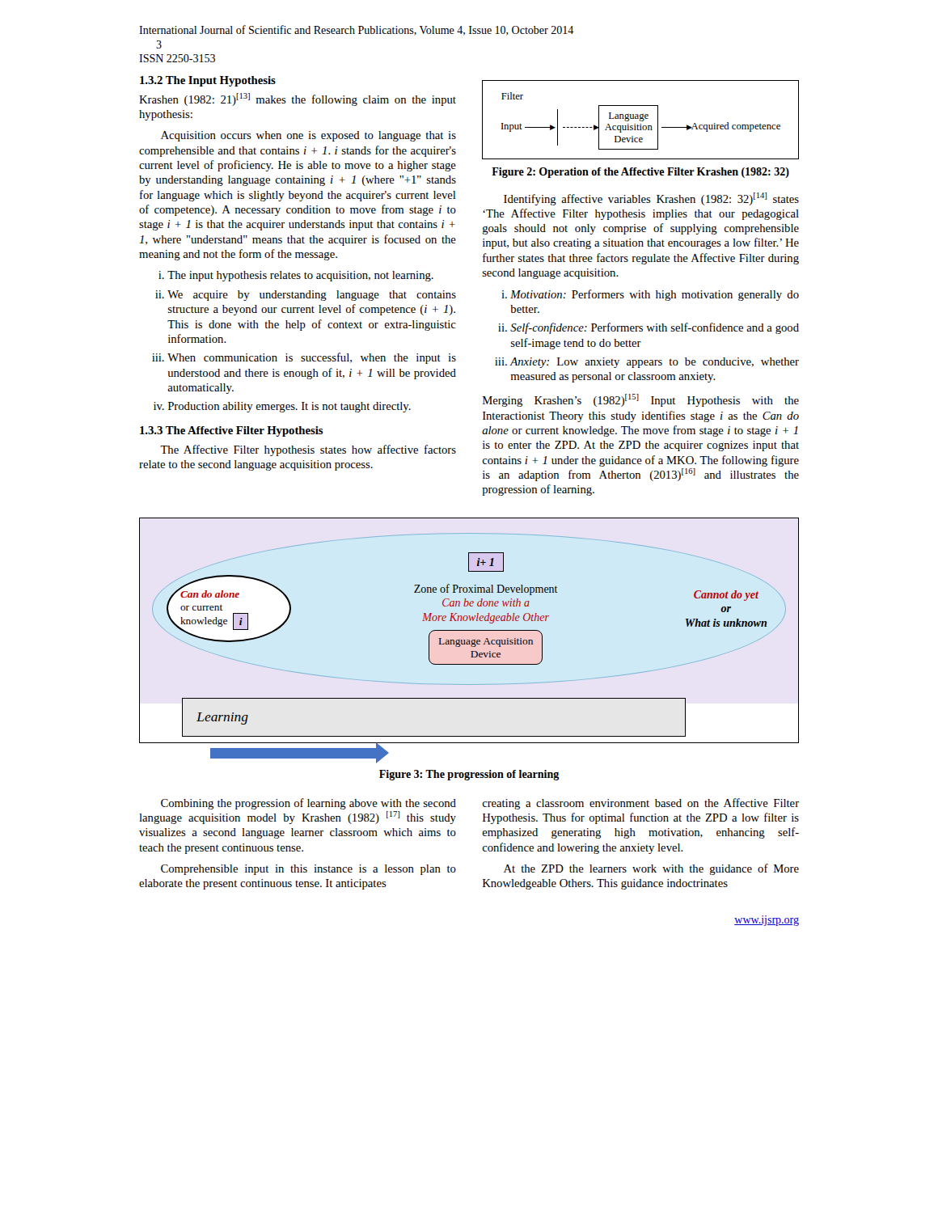International Journal of Scientific and Research Publications, Volume 4, Issue 10, October 2014
3
ISSN 2250-3153
1.3.2 The Input Hypothesis
Krashen (1982: 21)[13] makes the following claim on the input hypothesis:
Acquisition occurs when one is exposed to language that is comprehensible and that contains i + 1. i stands for the acquirer's current level of proficiency. He is able to move to a higher stage by understanding language containing i + 1 (where "+1" stands for language which is slightly beyond the acquirer's current level of competence). A necessary condition to move from stage i to stage i + 1 is that the acquirer understands input that contains i + 1, where "understand" means that the acquirer is focused on the meaning and not the form of the message.
The input hypothesis relates to acquisition, not learning.
We acquire by understanding language that contains structure a beyond our current level of competence (i + 1). This is done with the help of context or extra-linguistic information.
When communication is successful, when the input is understood and there is enough of it, i + 1 will be provided automatically.
Production ability emerges. It is not taught directly.
1.3.3 The Affective Filter Hypothesis
The Affective Filter hypothesis states how affective factors relate to the second language acquisition process.
Filter
Input Language
Acquisition
Device Acquired competence
Figure 2: Operation of the Affective Filter Krashen (1982: 32)
Identifying affective variables Krashen (1982: 32)[14] states ‘The Affective Filter hypothesis implies that our pedagogical goals should not only comprise of supplying comprehensible input, but also creating a situation that encourages a low filter.’ He further states that three factors regulate the Affective Filter during second language acquisition.
Motivation: Performers with high motivation generally do better.
Self-confidence: Performers with self-confidence and a good self-image tend to do better
Anxiety: Low anxiety appears to be conducive, whether measured as personal or classroom anxiety.
Merging Krashen’s (1982)[15] Input Hypothesis with the Interactionist Theory this study identifies stage i as the Can do alone or current knowledge. The move from stage i to stage i + 1 is to enter the ZPD. At the ZPD the acquirer cognizes input that contains i + 1 under the guidance of a MKO. The following figure is an adaption from Atherton (2013)[16] and illustrates the progression of learning.
Can do alone
or current
knowledge i
i+ 1
Zone of Proximal Development
Can be done with a
More Knowledgeable Other
Language Acquisition
Device
Cannot do yet
or
What is unknown
Learning
Figure 3: The progression of learning
Combining the progression of learning above with the second language acquisition model by Krashen (1982) [17] this study visualizes a second language learner classroom which aims to teach the present continuous tense.
Comprehensible input in this instance is a lesson plan to elaborate the present continuous tense. It anticipates
creating a classroom environment based on the Affective Filter Hypothesis. Thus for optimal function at the ZPD a low filter is emphasized generating high motivation, enhancing self-confidence and lowering the anxiety level.
At the ZPD the learners work with the guidance of More Knowledgeable Others. This guidance indoctrinates
www.ijsrp.org